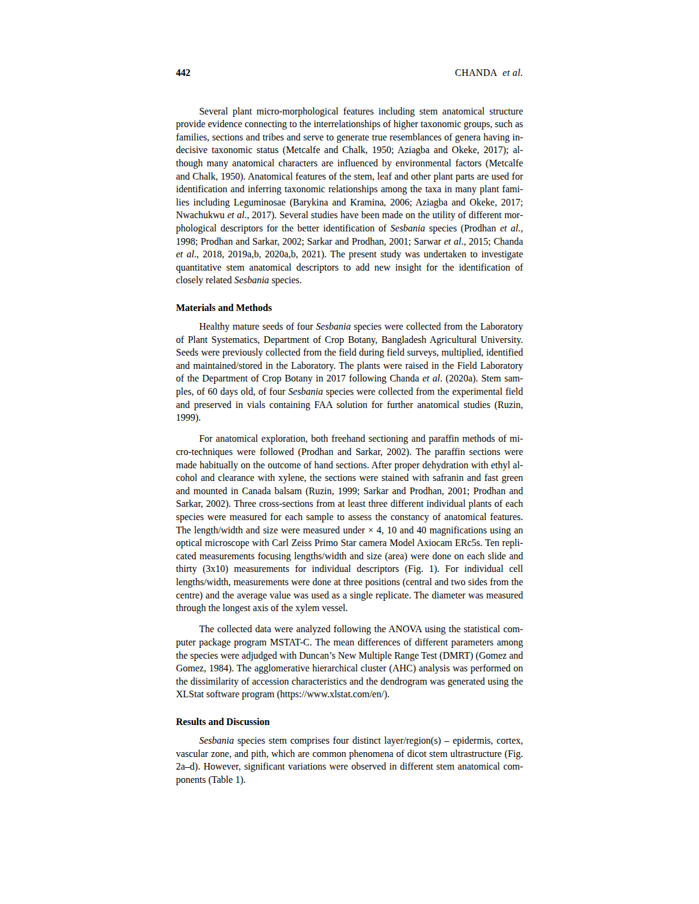442 CHANDA et al.
Several plant micro-morphological features including stem anatomical structure provide evidence connecting to the interrelationships of higher taxonomic groups, such as families, sections and tribes and serve to generate true resemblances of genera having indecisive taxonomic status (Metcalfe and Chalk, 1950; Aziagba and Okeke, 2017); although many anatomical characters are influenced by environmental factors (Metcalfe and Chalk, 1950). Anatomical features of the stem, leaf and other plant parts are used for identification and inferring taxonomic relationships among the taxa in many plant families including Leguminosae (Barykina and Kramina, 2006; Aziagba and Okeke, 2017; Nwachukwu et al., 2017). Several studies have been made on the utility of different morphological descriptors for the better identification of Sesbania species (Prodhan et al., 1998; Prodhan and Sarkar, 2002; Sarkar and Prodhan, 2001; Sarwar et al., 2015; Chanda et al., 2018, 2019a,b, 2020a,b, 2021). The present study was undertaken to investigate quantitative stem anatomical descriptors to add new insight for the identification of closely related Sesbania species.
Materials and Methods
Healthy mature seeds of four Sesbania species were collected from the Laboratory of Plant Systematics, Department of Crop Botany, Bangladesh Agricultural University. Seeds were previously collected from the field during field surveys, multiplied, identified and maintained/stored in the Laboratory. The plants were raised in the Field Laboratory of the Department of Crop Botany in 2017 following Chanda et al. (2020a). Stem samples, of 60 days old, of four Sesbania species were collected from the experimental field and preserved in vials containing FAA solution for further anatomical studies (Ruzin, 1999).
For anatomical exploration, both freehand sectioning and paraffin methods of micro-techniques were followed (Prodhan and Sarkar, 2002). The paraffin sections were made habitually on the outcome of hand sections. After proper dehydration with ethyl alcohol and clearance with xylene, the sections were stained with safranin and fast green and mounted in Canada balsam (Ruzin, 1999; Sarkar and Prodhan, 2001; Prodhan and Sarkar, 2002). Three cross-sections from at least three different individual plants of each species were measured for each sample to assess the constancy of anatomical features. The length/width and size were measured under × 4, 10 and 40 magnifications using an optical microscope with Carl Zeiss Primo Star camera Model Axiocam ERc5s. Ten replicated measurements focusing lengths/width and size (area) were done on each slide and thirty (3x10) measurements for individual descriptors (Fig. 1). For individual cell lengths/width, measurements were done at three positions (central and two sides from the centre) and the average value was used as a single replicate. The diameter was measured through the longest axis of the xylem vessel.
The collected data were analyzed following the ANOVA using the statistical computer package program MSTAT-C. The mean differences of different parameters among the species were adjudged with Duncan’s New Multiple Range Test (DMRT) (Gomez and Gomez, 1984). The agglomerative hierarchical cluster (AHC) analysis was performed on the dissimilarity of accession characteristics and the dendrogram was generated using the XLStat software program (https://www.xlstat.com/en/).
Results and Discussion
Sesbania species stem comprises four distinct layer/region(s) – epidermis, cortex, vascular zone, and pith, which are common phenomena of dicot stem ultrastructure (Fig. 2a–d). However, significant variations were observed in different stem anatomical components (Table 1).